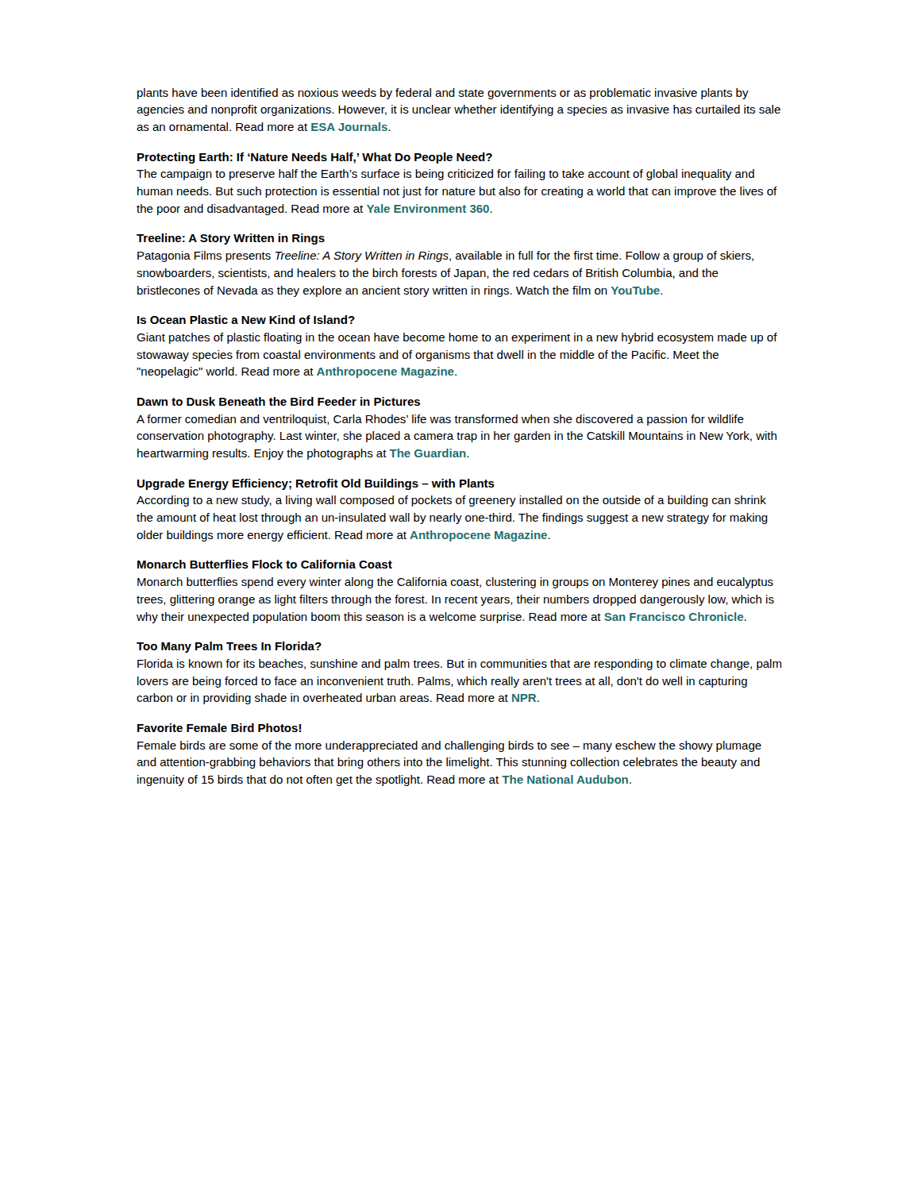plants have been identified as noxious weeds by federal and state governments or as problematic invasive plants by agencies and nonprofit organizations. However, it is unclear whether identifying a species as invasive has curtailed its sale as an ornamental. Read more at ESA Journals.
Protecting Earth: If ‘Nature Needs Half,’ What Do People Need?
The campaign to preserve half the Earth’s surface is being criticized for failing to take account of global inequality and human needs. But such protection is essential not just for nature but also for creating a world that can improve the lives of the poor and disadvantaged. Read more at Yale Environment 360.
Treeline: A Story Written in Rings
Patagonia Films presents Treeline: A Story Written in Rings, available in full for the first time. Follow a group of skiers, snowboarders, scientists, and healers to the birch forests of Japan, the red cedars of British Columbia, and the bristlecones of Nevada as they explore an ancient story written in rings. Watch the film on YouTube.
Is Ocean Plastic a New Kind of Island?
Giant patches of plastic floating in the ocean have become home to an experiment in a new hybrid ecosystem made up of stowaway species from coastal environments and of organisms that dwell in the middle of the Pacific. Meet the "neopelagic" world. Read more at Anthropocene Magazine.
Dawn to Dusk Beneath the Bird Feeder in Pictures
A former comedian and ventriloquist, Carla Rhodes’ life was transformed when she discovered a passion for wildlife conservation photography. Last winter, she placed a camera trap in her garden in the Catskill Mountains in New York, with heartwarming results. Enjoy the photographs at The Guardian.
Upgrade Energy Efficiency; Retrofit Old Buildings – with Plants
According to a new study, a living wall composed of pockets of greenery installed on the outside of a building can shrink the amount of heat lost through an un-insulated wall by nearly one-third. The findings suggest a new strategy for making older buildings more energy efficient. Read more at Anthropocene Magazine.
Monarch Butterflies Flock to California Coast
Monarch butterflies spend every winter along the California coast, clustering in groups on Monterey pines and eucalyptus trees, glittering orange as light filters through the forest. In recent years, their numbers dropped dangerously low, which is why their unexpected population boom this season is a welcome surprise. Read more at San Francisco Chronicle.
Too Many Palm Trees In Florida?
Florida is known for its beaches, sunshine and palm trees. But in communities that are responding to climate change, palm lovers are being forced to face an inconvenient truth. Palms, which really aren't trees at all, don't do well in capturing carbon or in providing shade in overheated urban areas. Read more at NPR.
Favorite Female Bird Photos!
Female birds are some of the more underappreciated and challenging birds to see – many eschew the showy plumage and attention-grabbing behaviors that bring others into the limelight. This stunning collection celebrates the beauty and ingenuity of 15 birds that do not often get the spotlight. Read more at The National Audubon.